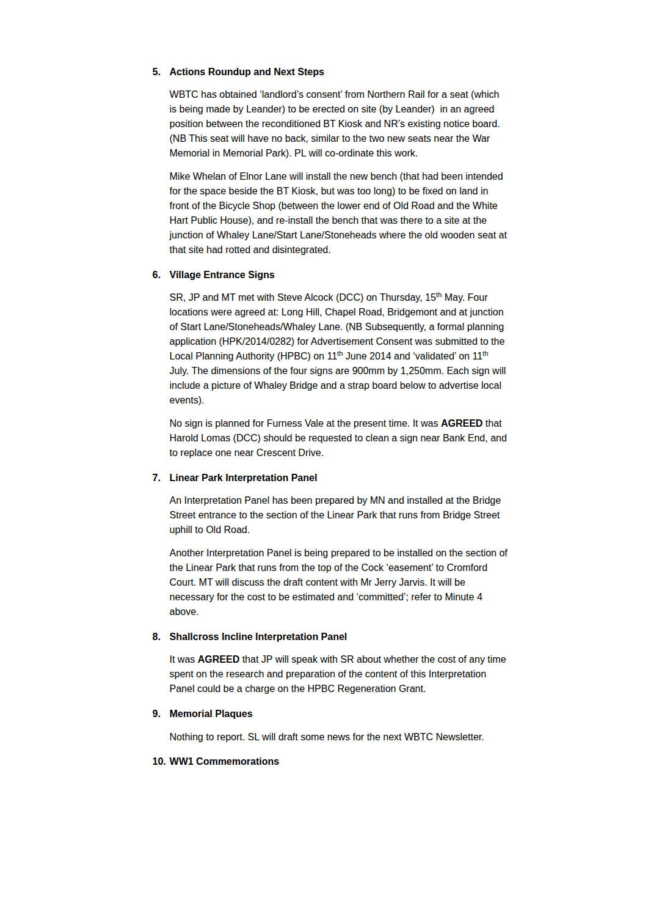Actions Roundup and Next Steps
WBTC has obtained ‘landlord’s consent’ from Northern Rail for a seat (which is being made by Leander) to be erected on site (by Leander) in an agreed position between the reconditioned BT Kiosk and NR’s existing notice board. (NB This seat will have no back, similar to the two new seats near the War Memorial in Memorial Park). PL will co-ordinate this work.
Mike Whelan of Elnor Lane will install the new bench (that had been intended for the space beside the BT Kiosk, but was too long) to be fixed on land in front of the Bicycle Shop (between the lower end of Old Road and the White Hart Public House), and re-install the bench that was there to a site at the junction of Whaley Lane/Start Lane/Stoneheads where the old wooden seat at that site had rotted and disintegrated.
Village Entrance Signs
SR, JP and MT met with Steve Alcock (DCC) on Thursday, 15th May. Four locations were agreed at: Long Hill, Chapel Road, Bridgemont and at junction of Start Lane/Stoneheads/Whaley Lane. (NB Subsequently, a formal planning application (HPK/2014/0282) for Advertisement Consent was submitted to the Local Planning Authority (HPBC) on 11th June 2014 and ‘validated’ on 11th July. The dimensions of the four signs are 900mm by 1,250mm. Each sign will include a picture of Whaley Bridge and a strap board below to advertise local events).
No sign is planned for Furness Vale at the present time. It was AGREED that Harold Lomas (DCC) should be requested to clean a sign near Bank End, and to replace one near Crescent Drive.
Linear Park Interpretation Panel
An Interpretation Panel has been prepared by MN and installed at the Bridge Street entrance to the section of the Linear Park that runs from Bridge Street uphill to Old Road.
Another Interpretation Panel is being prepared to be installed on the section of the Linear Park that runs from the top of the Cock ‘easement’ to Cromford Court. MT will discuss the draft content with Mr Jerry Jarvis. It will be necessary for the cost to be estimated and ‘committed’; refer to Minute 4 above.
Shallcross Incline Interpretation Panel
It was AGREED that JP will speak with SR about whether the cost of any time spent on the research and preparation of the content of this Interpretation Panel could be a charge on the HPBC Regeneration Grant.
Memorial Plaques
Nothing to report. SL will draft some news for the next WBTC Newsletter.
WW1 Commemorations